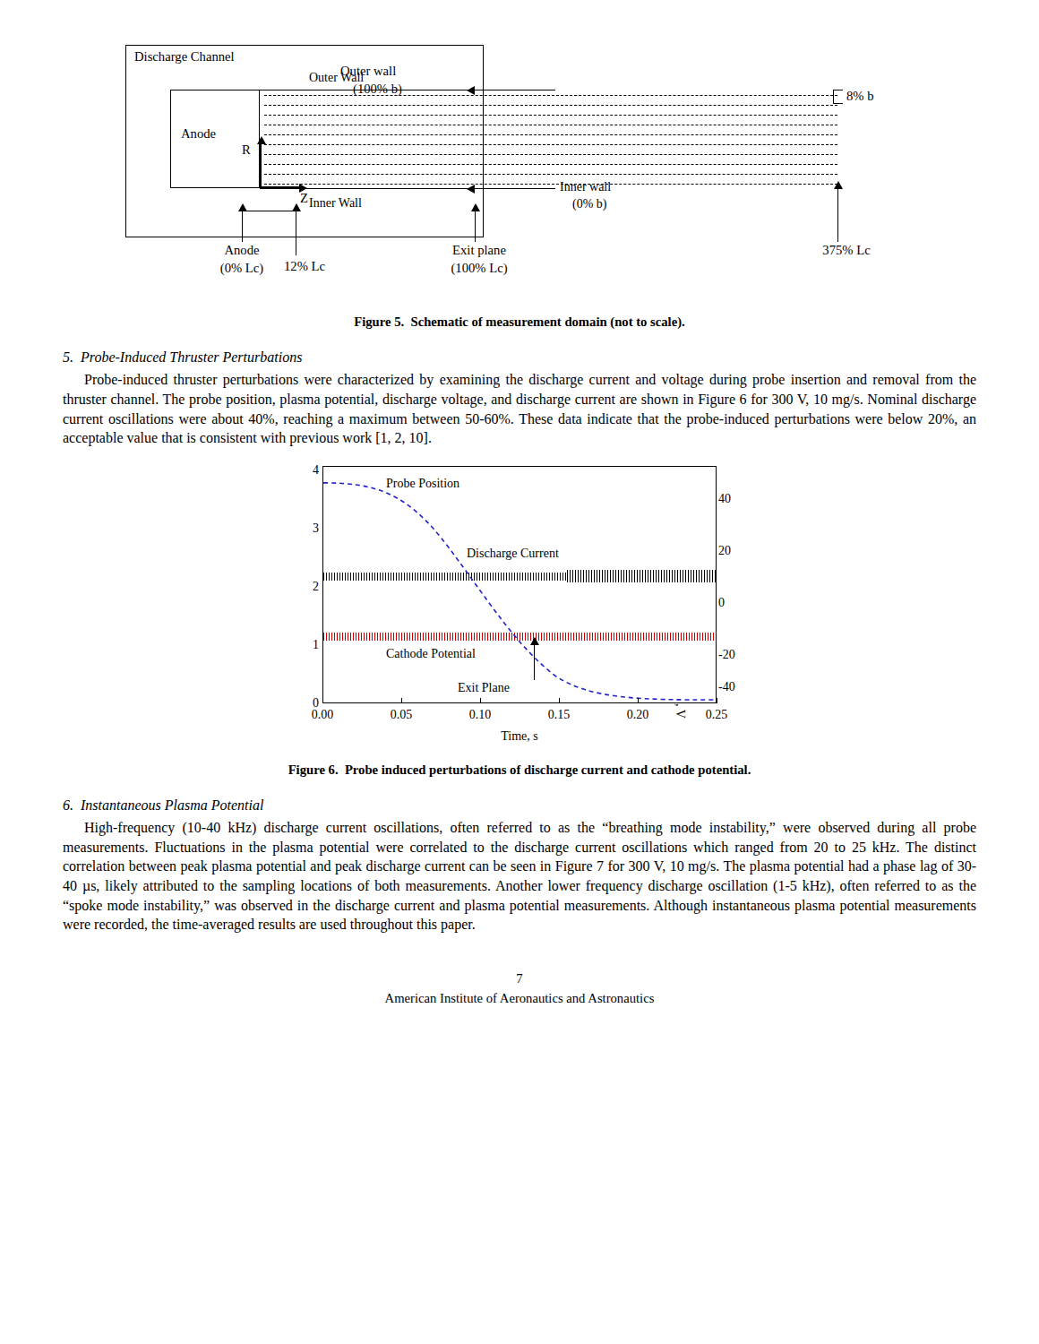Discharge Channel
Anode
Outer Wall
Inner Wall
R
Z
Outer wall
(100% b)
Inner wall
(0% b)
8% b
Anode
(0% Lc)
12% Lc
Exit plane
(100% Lc)
375% Lc
Figure 5. Schematic of measurement domain (not to scale).
5. Probe-Induced Thruster Perturbations
Probe-induced thruster perturbations were characterized by examining the discharge current and voltage during probe insertion and removal from the thruster channel. The probe position, plasma potential, discharge voltage, and discharge current are shown in Figure 6 for 300 V, 10 mg/s. Nominal discharge current oscillations were about 40%, reaching a maximum between 50-60%. These data indicate that the probe-induced perturbations were below 20%, an acceptable value that is consistent with previous work [1, 2, 10].
Dimensionless Axial Position, Z/Lc
4
3
2
1
0
Discharge Current, A or Cathode Potential, V
40
20
0
-20
-40
Probe Position
Discharge Current
Cathode Potential
Exit Plane
0.00
0.05
0.10
0.15
0.20
0.25
Time, s
Figure 6. Probe induced perturbations of discharge current and cathode potential.
6. Instantaneous Plasma Potential
High-frequency (10-40 kHz) discharge current oscillations, often referred to as the “breathing mode instability,” were observed during all probe measurements. Fluctuations in the plasma potential were correlated to the discharge current oscillations which ranged from 20 to 25 kHz. The distinct correlation between peak plasma potential and peak discharge current can be seen in Figure 7 for 300 V, 10 mg/s. The plasma potential had a phase lag of 30-40 µs, likely attributed to the sampling locations of both measurements. Another lower frequency discharge oscillation (1-5 kHz), often referred to as the “spoke mode instability,” was observed in the discharge current and plasma potential measurements. Although instantaneous plasma potential measurements were recorded, the time-averaged results are used throughout this paper.
7
American Institute of Aeronautics and Astronautics